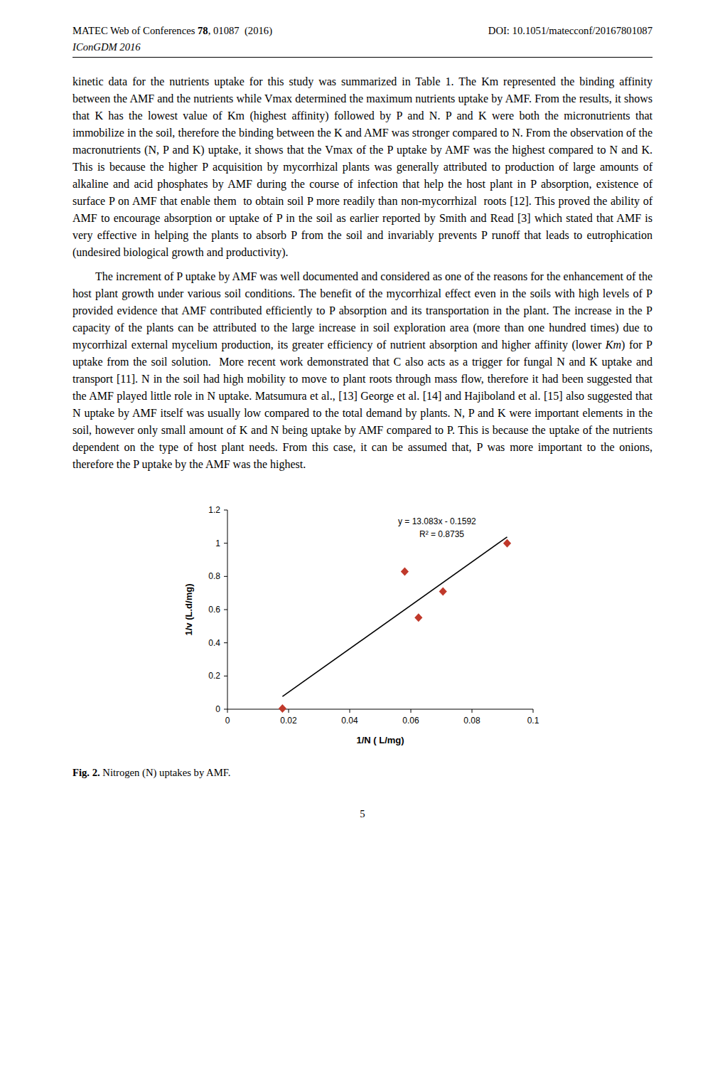MATEC Web of Conferences 78, 01087 (2016) IConGDM 2016
DOI: 10.1051/matecconf/20167801087
kinetic data for the nutrients uptake for this study was summarized in Table 1. The Km represented the binding affinity between the AMF and the nutrients while Vmax determined the maximum nutrients uptake by AMF. From the results, it shows that K has the lowest value of Km (highest affinity) followed by P and N. P and K were both the micronutrients that immobilize in the soil, therefore the binding between the K and AMF was stronger compared to N. From the observation of the macronutrients (N, P and K) uptake, it shows that the Vmax of the P uptake by AMF was the highest compared to N and K. This is because the higher P acquisition by mycorrhizal plants was generally attributed to production of large amounts of alkaline and acid phosphates by AMF during the course of infection that help the host plant in P absorption, existence of surface P on AMF that enable them to obtain soil P more readily than non-mycorrhizal roots [12]. This proved the ability of AMF to encourage absorption or uptake of P in the soil as earlier reported by Smith and Read [3] which stated that AMF is very effective in helping the plants to absorb P from the soil and invariably prevents P runoff that leads to eutrophication (undesired biological growth and productivity).
The increment of P uptake by AMF was well documented and considered as one of the reasons for the enhancement of the host plant growth under various soil conditions. The benefit of the mycorrhizal effect even in the soils with high levels of P provided evidence that AMF contributed efficiently to P absorption and its transportation in the plant. The increase in the P capacity of the plants can be attributed to the large increase in soil exploration area (more than one hundred times) due to mycorrhizal external mycelium production, its greater efficiency of nutrient absorption and higher affinity (lower Km) for P uptake from the soil solution. More recent work demonstrated that C also acts as a trigger for fungal N and K uptake and transport [11]. N in the soil had high mobility to move to plant roots through mass flow, therefore it had been suggested that the AMF played little role in N uptake. Matsumura et al., [13] George et al. [14] and Hajiboland et al. [15] also suggested that N uptake by AMF itself was usually low compared to the total demand by plants. N, P and K were important elements in the soil, however only small amount of K and N being uptake by AMF compared to P. This is because the uptake of the nutrients dependent on the type of host plant needs. From this case, it can be assumed that, P was more important to the onions, therefore the P uptake by the AMF was the highest.
0 0.2 0.4 0.6 0.8 1 1.2 0 0.02 0.04 0.06 0.08 0.1 1/N ( L/mg) 1/v (L.d/mg) y = 13.083x - 0.1592 R² = 0.8735
Fig. 2. Nitrogen (N) uptakes by AMF.
5